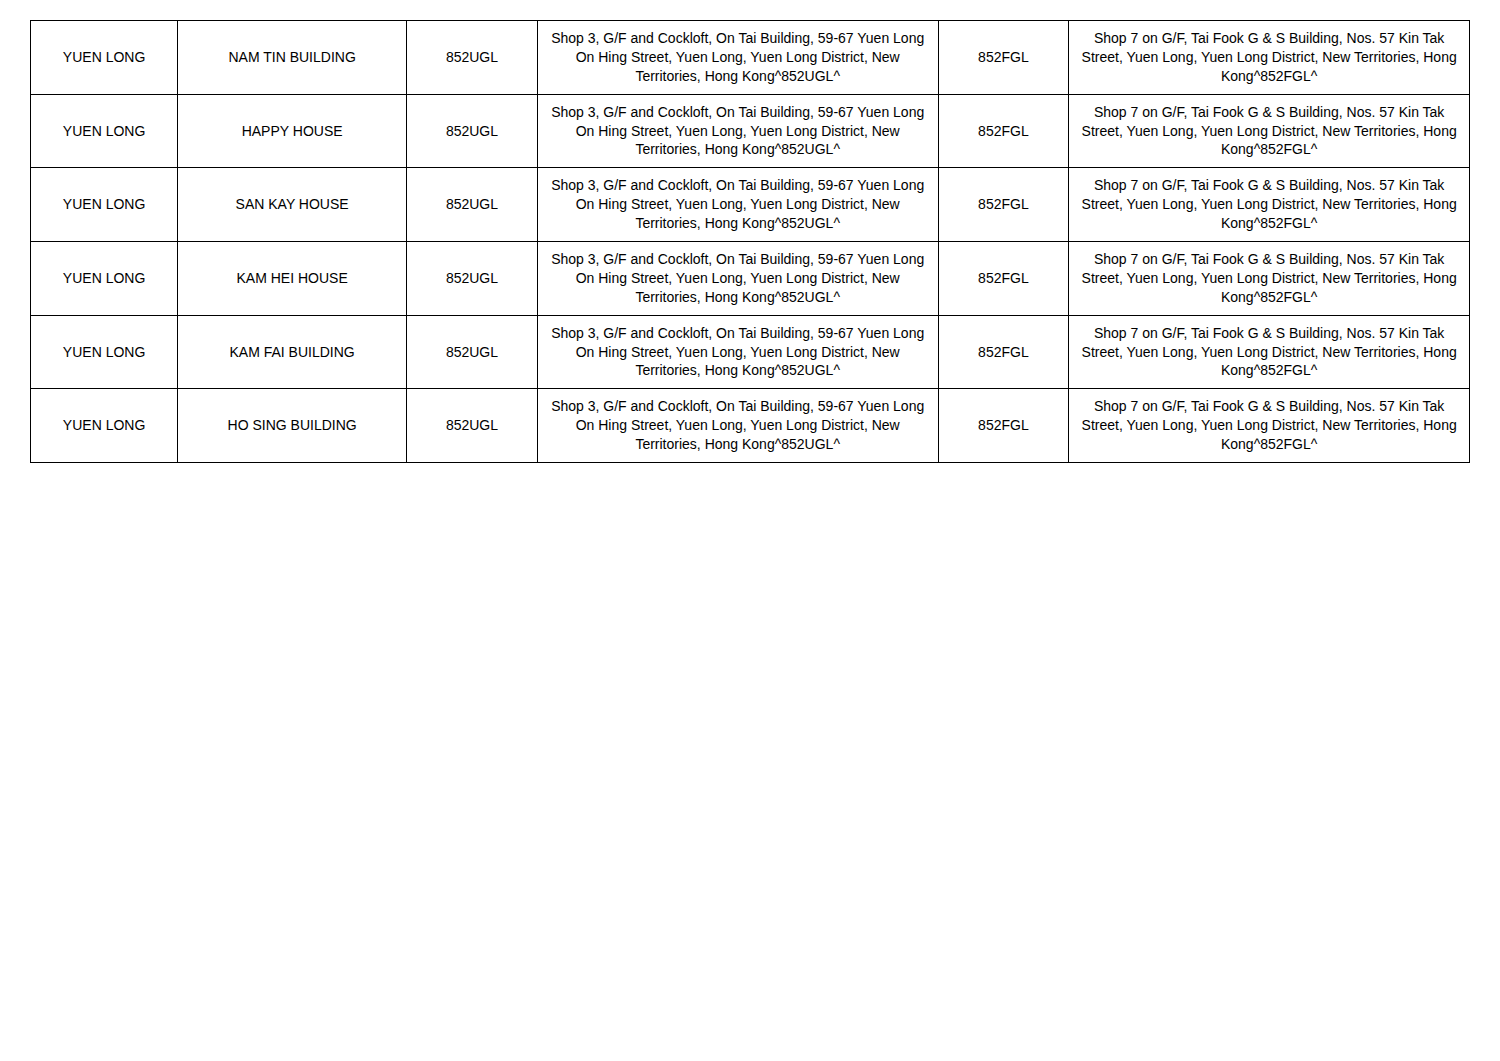| YUEN LONG | NAM TIN BUILDING | 852UGL | Shop 3, G/F and Cockloft, On Tai Building, 59-67 Yuen Long On Hing Street, Yuen Long, Yuen Long District, New Territories, Hong Kong^852UGL^ | 852FGL | Shop 7 on G/F, Tai Fook G & S Building, Nos. 57 Kin Tak Street, Yuen Long, Yuen Long District, New Territories, Hong Kong^852FGL^ |
| YUEN LONG | HAPPY HOUSE | 852UGL | Shop 3, G/F and Cockloft, On Tai Building, 59-67 Yuen Long On Hing Street, Yuen Long, Yuen Long District, New Territories, Hong Kong^852UGL^ | 852FGL | Shop 7 on G/F, Tai Fook G & S Building, Nos. 57 Kin Tak Street, Yuen Long, Yuen Long District, New Territories, Hong Kong^852FGL^ |
| YUEN LONG | SAN KAY HOUSE | 852UGL | Shop 3, G/F and Cockloft, On Tai Building, 59-67 Yuen Long On Hing Street, Yuen Long, Yuen Long District, New Territories, Hong Kong^852UGL^ | 852FGL | Shop 7 on G/F, Tai Fook G & S Building, Nos. 57 Kin Tak Street, Yuen Long, Yuen Long District, New Territories, Hong Kong^852FGL^ |
| YUEN LONG | KAM HEI HOUSE | 852UGL | Shop 3, G/F and Cockloft, On Tai Building, 59-67 Yuen Long On Hing Street, Yuen Long, Yuen Long District, New Territories, Hong Kong^852UGL^ | 852FGL | Shop 7 on G/F, Tai Fook G & S Building, Nos. 57 Kin Tak Street, Yuen Long, Yuen Long District, New Territories, Hong Kong^852FGL^ |
| YUEN LONG | KAM FAI BUILDING | 852UGL | Shop 3, G/F and Cockloft, On Tai Building, 59-67 Yuen Long On Hing Street, Yuen Long, Yuen Long District, New Territories, Hong Kong^852UGL^ | 852FGL | Shop 7 on G/F, Tai Fook G & S Building, Nos. 57 Kin Tak Street, Yuen Long, Yuen Long District, New Territories, Hong Kong^852FGL^ |
| YUEN LONG | HO SING BUILDING | 852UGL | Shop 3, G/F and Cockloft, On Tai Building, 59-67 Yuen Long On Hing Street, Yuen Long, Yuen Long District, New Territories, Hong Kong^852UGL^ | 852FGL | Shop 7 on G/F, Tai Fook G & S Building, Nos. 57 Kin Tak Street, Yuen Long, Yuen Long District, New Territories, Hong Kong^852FGL^ |